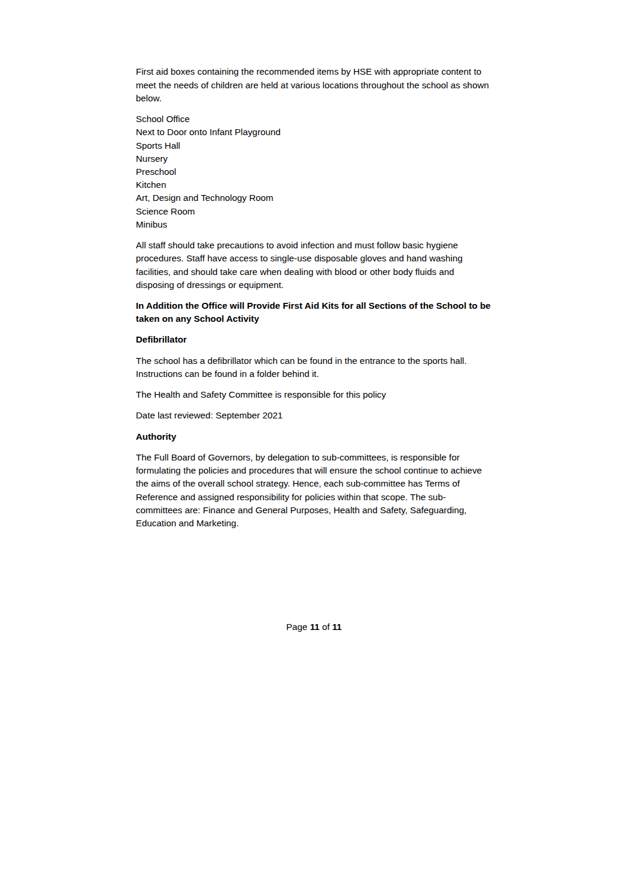First aid boxes containing the recommended items by HSE with appropriate content to meet the needs of children are held at various locations throughout the school as shown below.
School Office
Next to Door onto Infant Playground
Sports Hall
Nursery
Preschool
Kitchen
Art, Design and Technology Room
Science Room
Minibus
All staff should take precautions to avoid infection and must follow basic hygiene procedures. Staff have access to single-use disposable gloves and hand washing facilities, and should take care when dealing with blood or other body fluids and disposing of dressings or equipment.
In Addition the Office will Provide First Aid Kits for all Sections of the School to be taken on any School Activity
Defibrillator
The school has a defibrillator which can be found in the entrance to the sports hall. Instructions can be found in a folder behind it.
The Health and Safety Committee is responsible for this policy
Date last reviewed: September 2021
Authority
The Full Board of Governors, by delegation to sub-committees, is responsible for formulating the policies and procedures that will ensure the school continue to achieve the aims of the overall school strategy. Hence, each sub-committee has Terms of Reference and assigned responsibility for policies within that scope. The sub-committees are: Finance and General Purposes, Health and Safety, Safeguarding, Education and Marketing.
Page 11 of 11